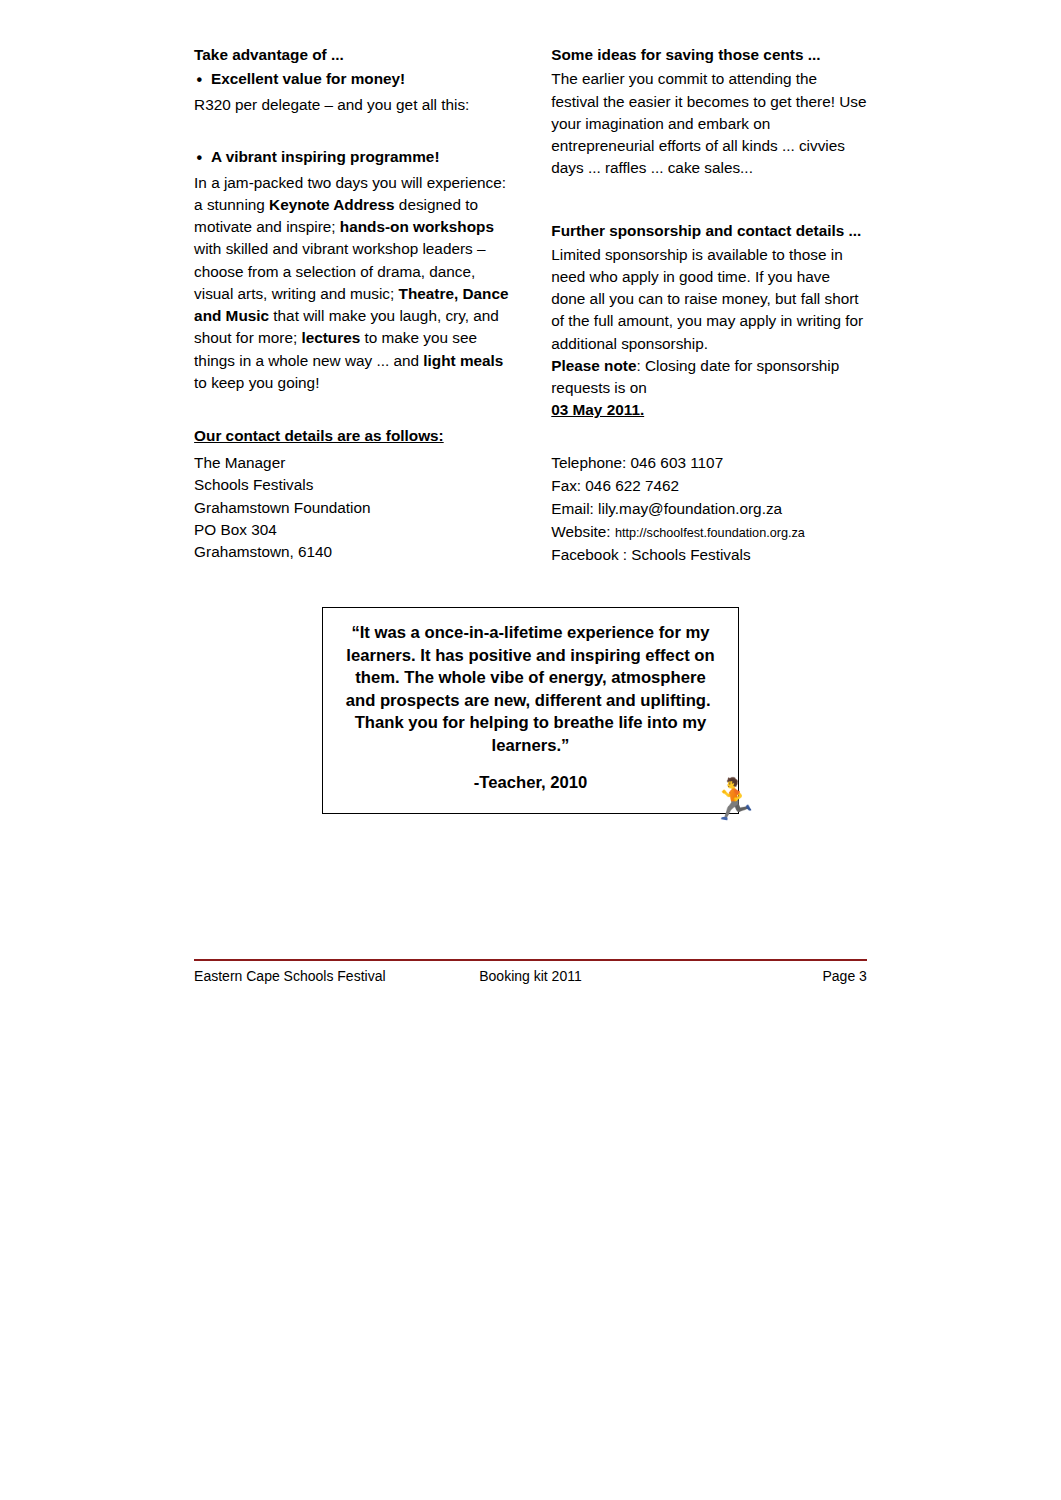Take advantage of ...
Excellent value for money!
R320 per delegate – and you get all this:
A vibrant inspiring programme!
In a jam-packed two days you will experience: a stunning Keynote Address designed to motivate and inspire; hands-on workshops with skilled and vibrant workshop leaders – choose from a selection of drama, dance, visual arts, writing and music; Theatre, Dance and Music that will make you laugh, cry, and shout for more; lectures to make you see things in a whole new way ... and light meals to keep you going!
Our contact details are as follows:
The Manager
Schools Festivals
Grahamstown Foundation
PO Box 304
Grahamstown, 6140
Some ideas for saving those cents ...
The earlier you commit to attending the festival the easier it becomes to get there! Use your imagination and embark on entrepreneurial efforts of all kinds ... civvies days ... raffles ... cake sales...
Further sponsorship and contact details ...
Limited sponsorship is available to those in need who apply in good time. If you have done all you can to raise money, but fall short of the full amount, you may apply in writing for additional sponsorship.
Please note: Closing date for sponsorship requests is on
03 May 2011.
Telephone: 046 603 1107
Fax: 046 622 7462
Email: lily.may@foundation.org.za
Website: http://schoolfest.foundation.org.za
Facebook : Schools Festivals
“It was a once-in-a-lifetime experience for my learners. It has positive and inspiring effect on them. The whole vibe of energy, atmosphere and prospects are new, different and uplifting. Thank you for helping to breathe life into my learners.”
-Teacher, 2010
🏃
Eastern Cape Schools Festival Booking kit 2011 Page 3